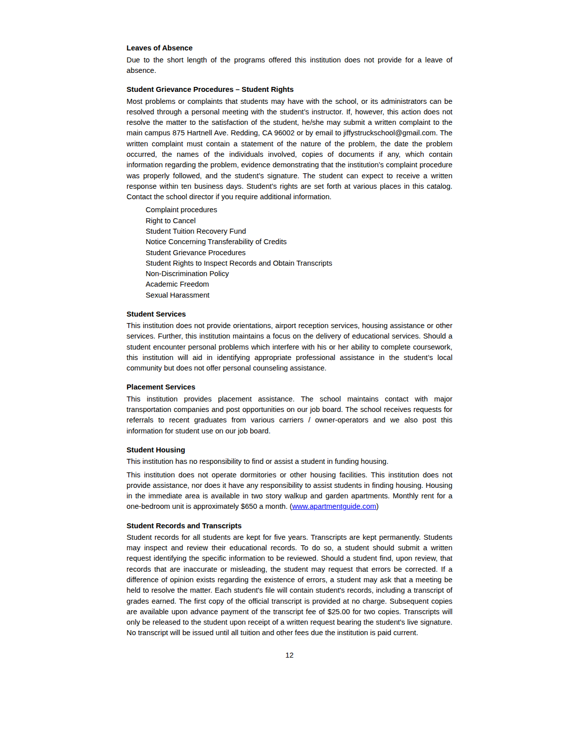Leaves of Absence
Due to the short length of the programs offered this institution does not provide for a leave of absence.
Student Grievance Procedures – Student Rights
Most problems or complaints that students may have with the school, or its administrators can be resolved through a personal meeting with the student’s instructor. If, however, this action does not resolve the matter to the satisfaction of the student, he/she may submit a written complaint to the main campus 875 Hartnell Ave. Redding, CA 96002 or by email to jiffystruckschool@gmail.com. The written complaint must contain a statement of the nature of the problem, the date the problem occurred, the names of the individuals involved, copies of documents if any, which contain information regarding the problem, evidence demonstrating that the institution’s complaint procedure was properly followed, and the student’s signature. The student can expect to receive a written response within ten business days. Student’s rights are set forth at various places in this catalog. Contact the school director if you require additional information.
Complaint procedures
Right to Cancel
Student Tuition Recovery Fund
Notice Concerning Transferability of Credits
Student Grievance Procedures
Student Rights to Inspect Records and Obtain Transcripts
Non-Discrimination Policy
Academic Freedom
Sexual Harassment
Student Services
This institution does not provide orientations, airport reception services, housing assistance or other services. Further, this institution maintains a focus on the delivery of educational services. Should a student encounter personal problems which interfere with his or her ability to complete coursework, this institution will aid in identifying appropriate professional assistance in the student’s local community but does not offer personal counseling assistance.
Placement Services
This institution provides placement assistance. The school maintains contact with major transportation companies and post opportunities on our job board. The school receives requests for referrals to recent graduates from various carriers / owner-operators and we also post this information for student use on our job board.
Student Housing
This institution has no responsibility to find or assist a student in funding housing.
This institution does not operate dormitories or other housing facilities. This institution does not provide assistance, nor does it have any responsibility to assist students in finding housing. Housing in the immediate area is available in two story walkup and garden apartments. Monthly rent for a one-bedroom unit is approximately $650 a month. (www.apartmentguide.com)
Student Records and Transcripts
Student records for all students are kept for five years. Transcripts are kept permanently. Students may inspect and review their educational records. To do so, a student should submit a written request identifying the specific information to be reviewed. Should a student find, upon review, that records that are inaccurate or misleading, the student may request that errors be corrected. If a difference of opinion exists regarding the existence of errors, a student may ask that a meeting be held to resolve the matter. Each student's file will contain student's records, including a transcript of grades earned. The first copy of the official transcript is provided at no charge. Subsequent copies are available upon advance payment of the transcript fee of $25.00 for two copies. Transcripts will only be released to the student upon receipt of a written request bearing the student's live signature. No transcript will be issued until all tuition and other fees due the institution is paid current.
12